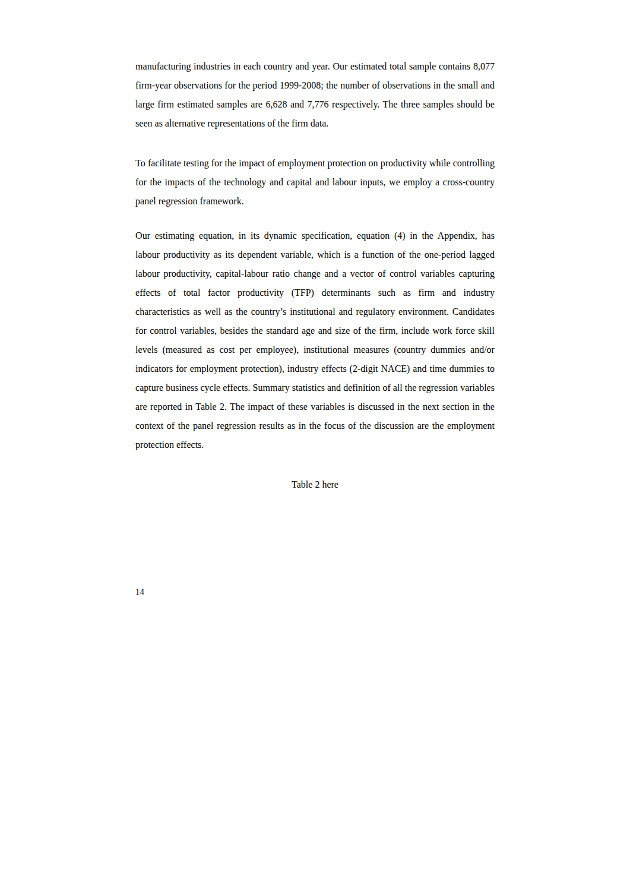manufacturing industries in each country and year. Our estimated total sample contains 8,077 firm-year observations for the period 1999-2008; the number of observations in the small and large firm estimated samples are 6,628 and 7,776 respectively. The three samples should be seen as alternative representations of the firm data.
To facilitate testing for the impact of employment protection on productivity while controlling for the impacts of the technology and capital and labour inputs, we employ a cross-country panel regression framework.
Our estimating equation, in its dynamic specification, equation (4) in the Appendix, has labour productivity as its dependent variable, which is a function of the one-period lagged labour productivity, capital-labour ratio change and a vector of control variables capturing effects of total factor productivity (TFP) determinants such as firm and industry characteristics as well as the country’s institutional and regulatory environment. Candidates for control variables, besides the standard age and size of the firm, include work force skill levels (measured as cost per employee), institutional measures (country dummies and/or indicators for employment protection), industry effects (2-digit NACE) and time dummies to capture business cycle effects. Summary statistics and definition of all the regression variables are reported in Table 2. The impact of these variables is discussed in the next section in the context of the panel regression results as in the focus of the discussion are the employment protection effects.
Table 2 here
14